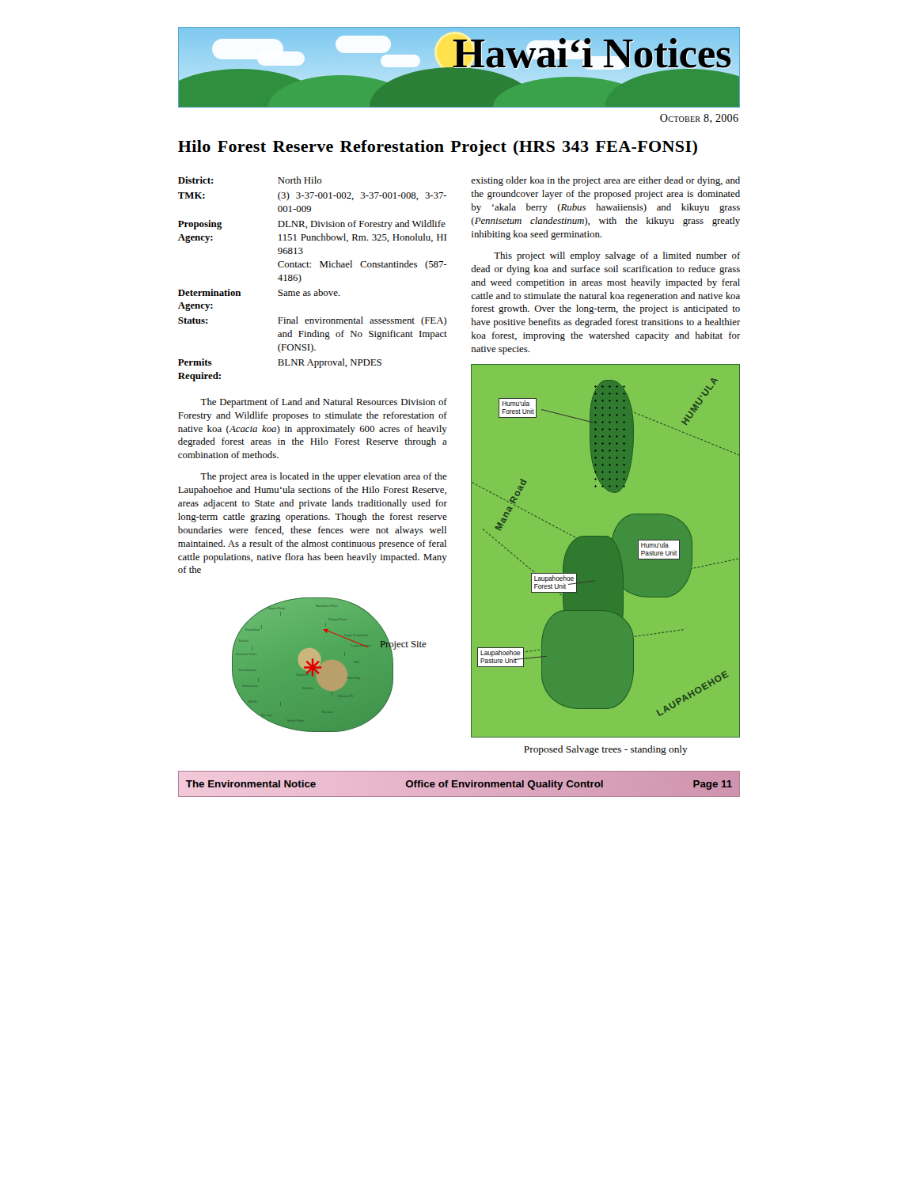Hawai‘i Notices
October 8, 2006
Hilo Forest Reserve Reforestation Project (HRS 343 FEA-FONSI)
| District: | North Hilo |
| TMK: | (3) 3-37-001-002, 3-37-001-008, 3-37-001-009 |
| Proposing Agency: | DLNR, Division of Forestry and Wildlife 1151 Punchbowl, Rm. 325, Honolulu, HI 96813 Contact: Michael Constantindes (587-4186) |
| Determination Agency: | Same as above. |
| Status: | Final environmental assessment (FEA) and Finding of No Significant Impact (FONSI). |
| Permits Required: | BLNR Approval, NPDES |
The Department of Land and Natural Resources Division of Forestry and Wildlife proposes to stimulate the reforestation of native koa (Acacia koa) in approximately 600 acres of heavily degraded forest areas in the Hilo Forest Reserve through a combination of methods.
The project area is located in the upper elevation area of the Laupahoehoe and Humu‘ula sections of the Hilo Forest Reserve, areas adjacent to State and private lands traditionally used for long-term cattle grazing operations. Though the forest reserve boundaries were fenced, these fences were not always well maintained. As a result of the almost continuous presence of feral cattle populations, native flora has been heavily impacted. Many of the
Upolu Point Honokaa Point Waipio Point Kawaihae Kailua Keahole Point Kealakekua Honaunau Milolii Ka Lae South Point Ka Lae Kilauea Pt. Hilo Bay Hilo Laupahoehoe Cape Kumukahi Pahala Naalehu ✳
Project Site
existing older koa in the project area are either dead or dying, and the groundcover layer of the proposed project area is dominated by ‘akala berry (Rubus hawaiiensis) and kikuyu grass (Pennisetum clandestinum), with the kikuyu grass greatly inhibiting koa seed germination.
This project will employ salvage of a limited number of dead or dying koa and surface soil scarification to reduce grass and weed competition in areas most heavily impacted by feral cattle and to stimulate the natural koa regeneration and native koa forest growth. Over the long-term, the project is anticipated to have positive benefits as degraded forest transitions to a healthier koa forest, improving the watershed capacity and habitat for native species.
HUMU‘ULA
LAUPAHOEHOE
Mana Road
Humu‘ula
Forest Unit
Humu‘ula
Pasture Unit
Laupahoehoe
Forest Unit
Laupahoehoe
Pasture Unit
Proposed Salvage trees - standing only
The Environmental Notice
Office of Environmental Quality Control
Page 11